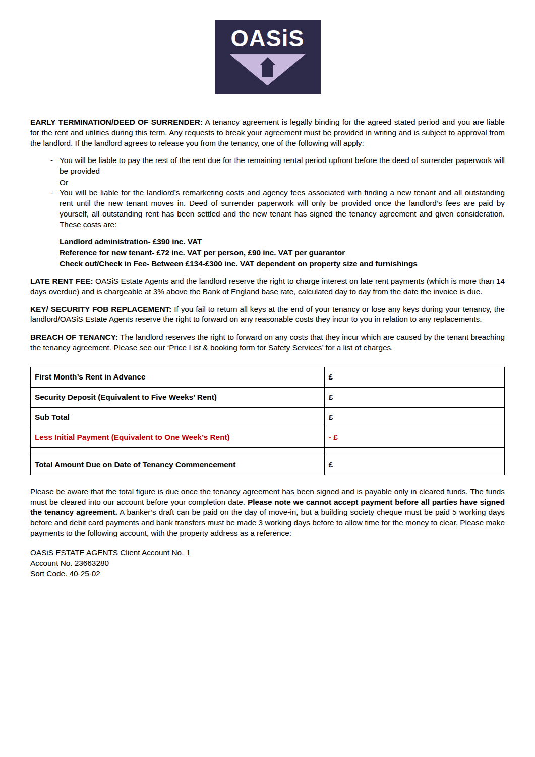OASiS
EARLY TERMINATION/DEED OF SURRENDER: A tenancy agreement is legally binding for the agreed stated period and you are liable for the rent and utilities during this term. Any requests to break your agreement must be provided in writing and is subject to approval from the landlord. If the landlord agrees to release you from the tenancy, one of the following will apply:
You will be liable to pay the rest of the rent due for the remaining rental period upfront before the deed of surrender paperwork will be provided
Or
You will be liable for the landlord’s remarketing costs and agency fees associated with finding a new tenant and all outstanding rent until the new tenant moves in. Deed of surrender paperwork will only be provided once the landlord’s fees are paid by yourself, all outstanding rent has been settled and the new tenant has signed the tenancy agreement and given consideration. These costs are:
Landlord administration- £390 inc. VAT
Reference for new tenant- £72 inc. VAT per person, £90 inc. VAT per guarantor
Check out/Check in Fee- Between £134-£300 inc. VAT dependent on property size and furnishings
LATE RENT FEE: OASiS Estate Agents and the landlord reserve the right to charge interest on late rent payments (which is more than 14 days overdue) and is chargeable at 3% above the Bank of England base rate, calculated day to day from the date the invoice is due.
KEY/ SECURITY FOB REPLACEMENT: If you fail to return all keys at the end of your tenancy or lose any keys during your tenancy, the landlord/OASiS Estate Agents reserve the right to forward on any reasonable costs they incur to you in relation to any replacements.
BREACH OF TENANCY: The landlord reserves the right to forward on any costs that they incur which are caused by the tenant breaching the tenancy agreement. Please see our ‘Price List & booking form for Safety Services’ for a list of charges.
| First Month’s Rent in Advance | £ |
| Security Deposit (Equivalent to Five Weeks’ Rent) | £ |
| Sub Total | £ |
| Less Initial Payment (Equivalent to One Week’s Rent) | - £ |
| Total Amount Due on Date of Tenancy Commencement | £ |
Please be aware that the total figure is due once the tenancy agreement has been signed and is payable only in cleared funds. The funds must be cleared into our account before your completion date. Please note we cannot accept payment before all parties have signed the tenancy agreement. A banker’s draft can be paid on the day of move-in, but a building society cheque must be paid 5 working days before and debit card payments and bank transfers must be made 3 working days before to allow time for the money to clear. Please make payments to the following account, with the property address as a reference:
OASiS ESTATE AGENTS Client Account No. 1
Account No. 23663280
Sort Code. 40-25-02